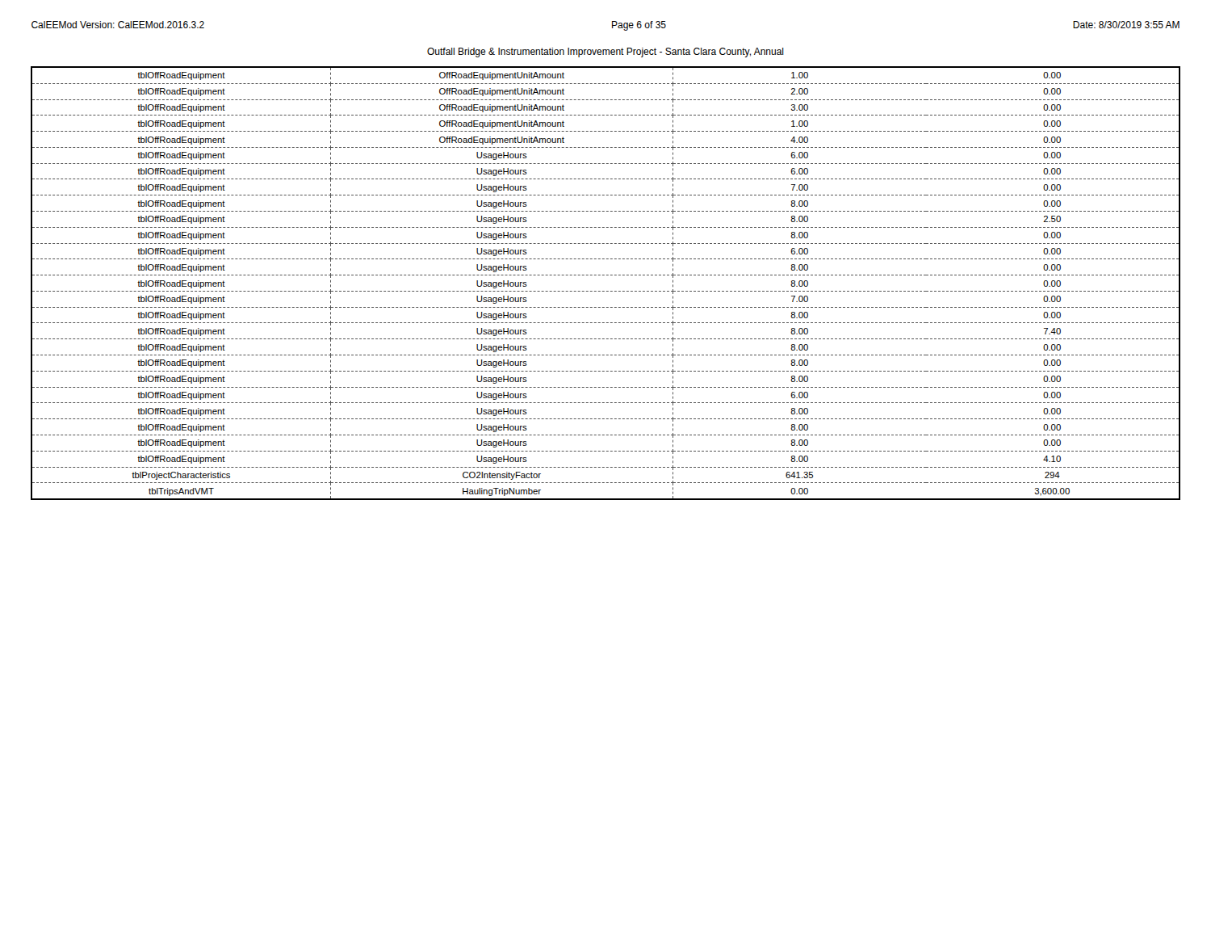CalEEMod Version: CalEEMod.2016.3.2
Page 6 of 35
Date: 8/30/2019 3:55 AM
Outfall Bridge & Instrumentation Improvement Project - Santa Clara County, Annual
| tblOffRoadEquipment | OffRoadEquipmentUnitAmount | 1.00 | 0.00 |
| tblOffRoadEquipment | OffRoadEquipmentUnitAmount | 2.00 | 0.00 |
| tblOffRoadEquipment | OffRoadEquipmentUnitAmount | 3.00 | 0.00 |
| tblOffRoadEquipment | OffRoadEquipmentUnitAmount | 1.00 | 0.00 |
| tblOffRoadEquipment | OffRoadEquipmentUnitAmount | 4.00 | 0.00 |
| tblOffRoadEquipment | UsageHours | 6.00 | 0.00 |
| tblOffRoadEquipment | UsageHours | 6.00 | 0.00 |
| tblOffRoadEquipment | UsageHours | 7.00 | 0.00 |
| tblOffRoadEquipment | UsageHours | 8.00 | 0.00 |
| tblOffRoadEquipment | UsageHours | 8.00 | 2.50 |
| tblOffRoadEquipment | UsageHours | 8.00 | 0.00 |
| tblOffRoadEquipment | UsageHours | 6.00 | 0.00 |
| tblOffRoadEquipment | UsageHours | 8.00 | 0.00 |
| tblOffRoadEquipment | UsageHours | 8.00 | 0.00 |
| tblOffRoadEquipment | UsageHours | 7.00 | 0.00 |
| tblOffRoadEquipment | UsageHours | 8.00 | 0.00 |
| tblOffRoadEquipment | UsageHours | 8.00 | 7.40 |
| tblOffRoadEquipment | UsageHours | 8.00 | 0.00 |
| tblOffRoadEquipment | UsageHours | 8.00 | 0.00 |
| tblOffRoadEquipment | UsageHours | 8.00 | 0.00 |
| tblOffRoadEquipment | UsageHours | 6.00 | 0.00 |
| tblOffRoadEquipment | UsageHours | 8.00 | 0.00 |
| tblOffRoadEquipment | UsageHours | 8.00 | 0.00 |
| tblOffRoadEquipment | UsageHours | 8.00 | 0.00 |
| tblOffRoadEquipment | UsageHours | 8.00 | 4.10 |
| tblProjectCharacteristics | CO2IntensityFactor | 641.35 | 294 |
| tblTripsAndVMT | HaulingTripNumber | 0.00 | 3,600.00 |